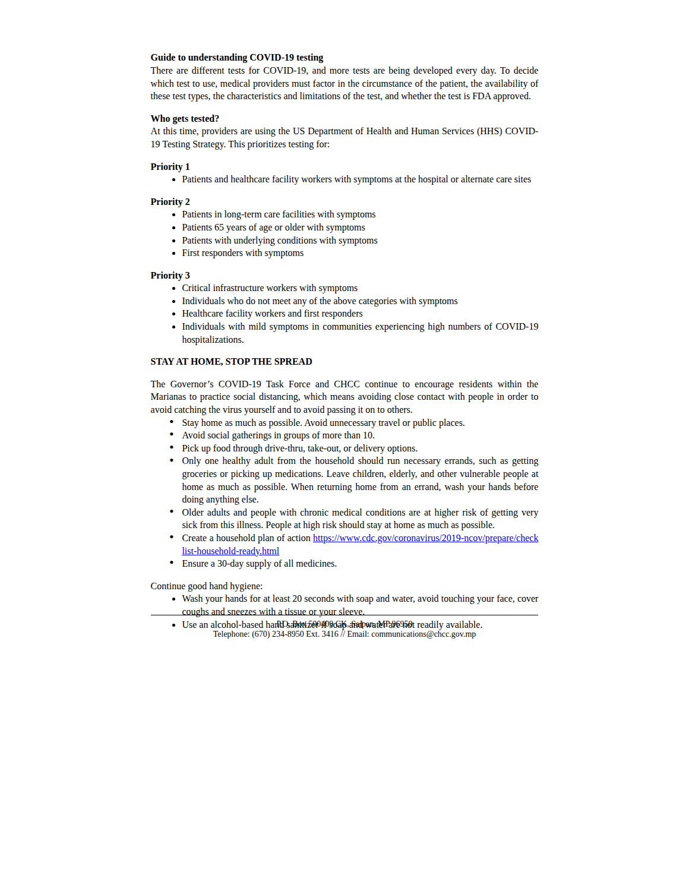Guide to understanding COVID-19 testing
There are different tests for COVID-19, and more tests are being developed every day. To decide which test to use, medical providers must factor in the circumstance of the patient, the availability of these test types, the characteristics and limitations of the test, and whether the test is FDA approved.
Who gets tested?
At this time, providers are using the US Department of Health and Human Services (HHS) COVID-19 Testing Strategy. This prioritizes testing for:
Priority 1
Patients and healthcare facility workers with symptoms at the hospital or alternate care sites
Priority 2
Patients in long-term care facilities with symptoms
Patients 65 years of age or older with symptoms
Patients with underlying conditions with symptoms
First responders with symptoms
Priority 3
Critical infrastructure workers with symptoms
Individuals who do not meet any of the above categories with symptoms
Healthcare facility workers and first responders
Individuals with mild symptoms in communities experiencing high numbers of COVID-19 hospitalizations.
STAY AT HOME, STOP THE SPREAD
The Governor’s COVID-19 Task Force and CHCC continue to encourage residents within the Marianas to practice social distancing, which means avoiding close contact with people in order to avoid catching the virus yourself and to avoid passing it on to others.
Stay home as much as possible. Avoid unnecessary travel or public places.
Avoid social gatherings in groups of more than 10.
Pick up food through drive-thru, take-out, or delivery options.
Only one healthy adult from the household should run necessary errands, such as getting groceries or picking up medications. Leave children, elderly, and other vulnerable people at home as much as possible. When returning home from an errand, wash your hands before doing anything else.
Older adults and people with chronic medical conditions are at higher risk of getting very sick from this illness. People at high risk should stay at home as much as possible.
Create a household plan of action https://www.cdc.gov/coronavirus/2019-ncov/prepare/checklist-household-ready.html
Ensure a 30-day supply of all medicines.
Continue good hand hygiene:
Wash your hands for at least 20 seconds with soap and water, avoid touching your face, cover coughs and sneezes with a tissue or your sleeve.
Use an alcohol-based hand sanitizer if soap and water are not readily available.
P.O. Box 500409 CK, Saipan, MP 96950
Telephone: (670) 234-8950 Ext. 3416 // Email: communications@chcc.gov.mp